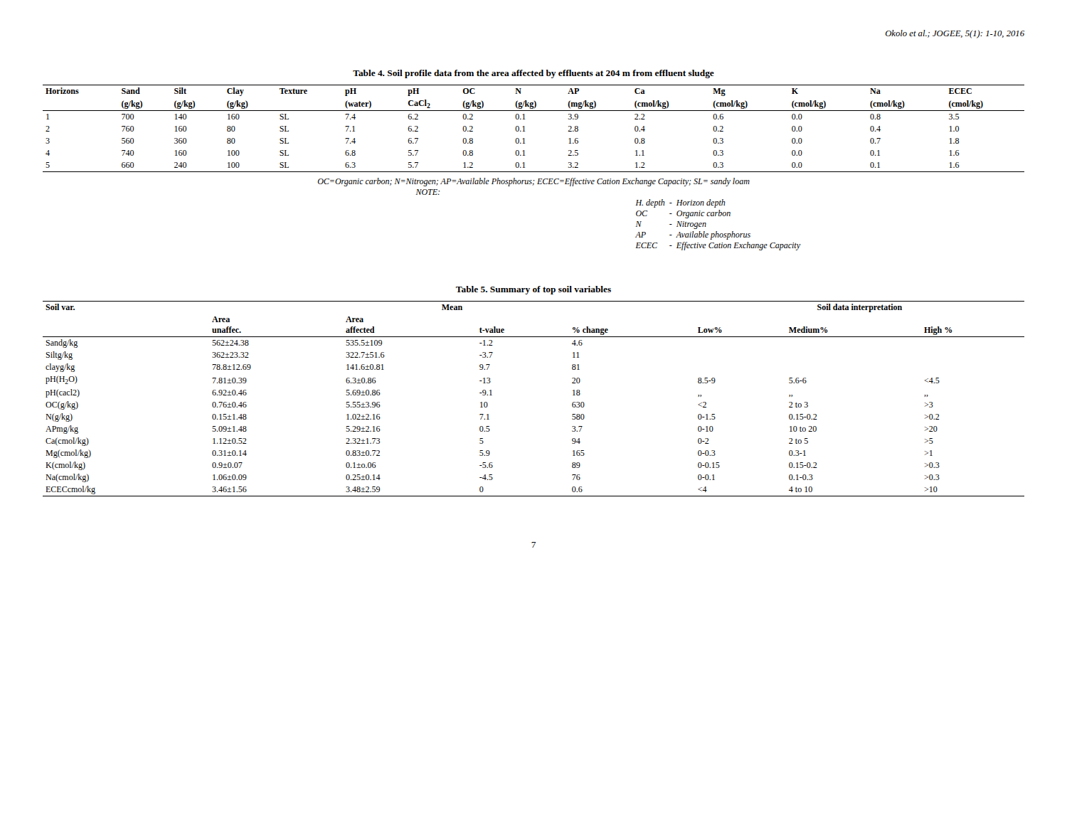Okolo et al.; JOGEE, 5(1): 1-10, 2016
Table 4. Soil profile data from the area affected by effluents at 204 m from effluent sludge
| Horizons | Sand | Silt | Clay | Texture | pH | pH | OC | N | AP | Ca | Mg | K | Na | ECEC |
| --- | --- | --- | --- | --- | --- | --- | --- | --- | --- | --- | --- | --- | --- | --- |
| | (g/kg) | (g/kg) | (g/kg) | | (water) | CaCl 2 | (g/kg) | (g/kg) | (mg/kg) | (cmol/kg) | (cmol/kg) | (cmol/kg) | (cmol/kg) | (cmol/kg) |
| 1 | 700 | 140 | 160 | SL | 7.4 | 6.2 | 0.2 | 0.1 | 3.9 | 2.2 | 0.6 | 0.0 | 0.8 | 3.5 |
| 2 | 760 | 160 | 80 | SL | 7.1 | 6.2 | 0.2 | 0.1 | 2.8 | 0.4 | 0.2 | 0.0 | 0.4 | 1.0 |
| 3 | 560 | 360 | 80 | SL | 7.4 | 6.7 | 0.8 | 0.1 | 1.6 | 0.8 | 0.3 | 0.0 | 0.7 | 1.8 |
| 4 | 740 | 160 | 100 | SL | 6.8 | 5.7 | 0.8 | 0.1 | 2.5 | 1.1 | 0.3 | 0.0 | 0.1 | 1.6 |
| 5 | 660 | 240 | 100 | SL | 6.3 | 5.7 | 1.2 | 0.1 | 3.2 | 1.2 | 0.3 | 0.0 | 0.1 | 1.6 |
OC=Organic carbon; N=Nitrogen; AP=Available Phosphorus; ECEC=Effective Cation Exchange Capacity; SL= sandy loam
NOTE:
| H. depth | - | Horizon depth |
| OC | - | Organic carbon |
| N | - | Nitrogen |
| AP | - | Available phosphorus |
| ECEC | - | Effective Cation Exchange Capacity |
Table 5. Summary of top soil variables
| Soil var. | Mean | Soil data interpretation |
| --- | --- | --- |
| | Area unaffec. | Area affected | t-value | % change | Low% | Medium% | High % |
| Sandg/kg | 562±24.38 | 535.5±109 | -1.2 | 4.6 | | | |
| Siltg/kg | 362±23.32 | 322.7±51.6 | -3.7 | 11 | | | |
| clayg/kg | 78.8±12.69 | 141.6±0.81 | 9.7 | 81 | | | |
| pH(H 2 O) | 7.81±0.39 | 6.3±0.86 | -13 | 20 | 8.5-9 | 5.6-6 | <4.5 |
| pH(cacl2) | 6.92±0.46 | 5.69±0.86 | -9.1 | 18 | ,, | ,, | ,, |
| OC(g/kg) | 0.76±0.46 | 5.55±3.96 | 10 | 630 | <2 | 2 to 3 | >3 |
| N(g/kg) | 0.15±1.48 | 1.02±2.16 | 7.1 | 580 | 0-1.5 | 0.15-0.2 | >0.2 |
| APmg/kg | 5.09±1.48 | 5.29±2.16 | 0.5 | 3.7 | 0-10 | 10 to 20 | >20 |
| Ca(cmol/kg) | 1.12±0.52 | 2.32±1.73 | 5 | 94 | 0-2 | 2 to 5 | >5 |
| Mg(cmol/kg) | 0.31±0.14 | 0.83±0.72 | 5.9 | 165 | 0-0.3 | 0.3-1 | >1 |
| K(cmol/kg) | 0.9±0.07 | 0.1±o.06 | -5.6 | 89 | 0-0.15 | 0.15-0.2 | >0.3 |
| Na(cmol/kg) | 1.06±0.09 | 0.25±0.14 | -4.5 | 76 | 0-0.1 | 0.1-0.3 | >0.3 |
| ECECcmol/kg | 3.46±1.56 | 3.48±2.59 | 0 | 0.6 | <4 | 4 to 10 | >10 |
7